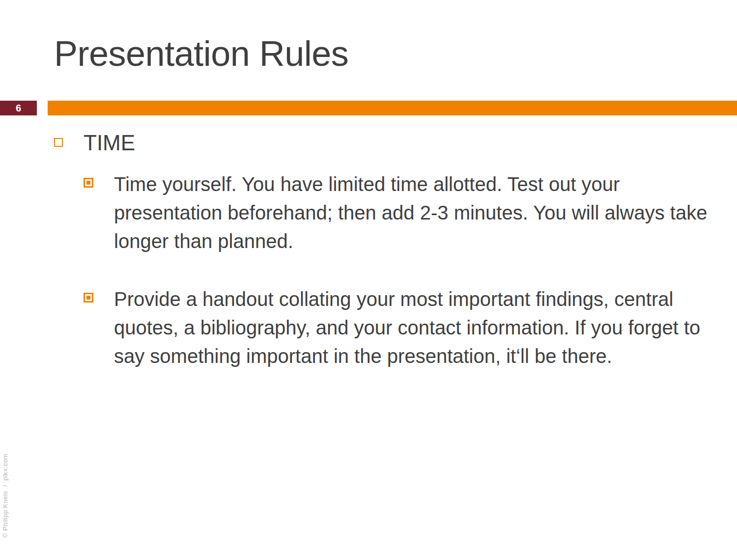Presentation Rules
6
TIME
Time yourself. You have limited time allotted. Test out your presentation beforehand; then add 2-3 minutes. You will always take longer than planned.
Provide a handout collating your most important findings, central quotes, a bibliography, and your contact information. If you forget to say something important in the presentation, it‘ll be there.
© Philipp Kneis / plkx.com